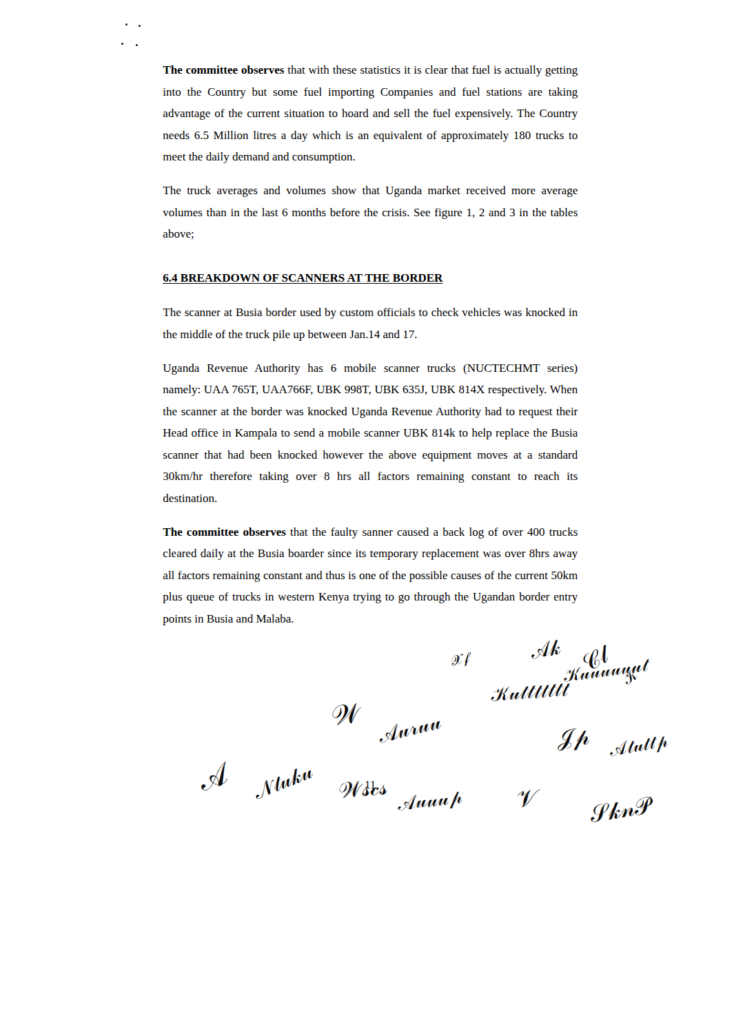The committee observes that with these statistics it is clear that fuel is actually getting into the Country but some fuel importing Companies and fuel stations are taking advantage of the current situation to hoard and sell the fuel expensively. The Country needs 6.5 Million litres a day which is an equivalent of approximately 180 trucks to meet the daily demand and consumption.
The truck averages and volumes show that Uganda market received more average volumes than in the last 6 months before the crisis. See figure 1, 2 and 3 in the tables above;
6.4 BREAKDOWN OF SCANNERS AT THE BORDER
The scanner at Busia border used by custom officials to check vehicles was knocked in the middle of the truck pile up between Jan.14 and 17.
Uganda Revenue Authority has 6 mobile scanner trucks (NUCTECHMT series) namely: UAA 765T, UAA766F, UBK 998T, UBK 635J, UBK 814X respectively. When the scanner at the border was knocked Uganda Revenue Authority had to request their Head office in Kampala to send a mobile scanner UBK 814k to help replace the Busia scanner that had been knocked however the above equipment moves at a standard 30km/hr therefore taking over 8 hrs all factors remaining constant to reach its destination.
The committee observes that the faulty sanner caused a back log of over 400 trucks cleared daily at the Busia boarder since its temporary replacement was over 8hrs away all factors remaining constant and thus is one of the possible causes of the current 50km plus queue of trucks in western Kenya trying to go through the Ugandan border entry points in Busia and Malaba.
11
𝒜𝓀 𝒞𝓁 𝒦𝓊𝓊𝓊𝓊𝓊𝓊𝓉 𝒦𝓊𝓉𝓉𝓉𝓉𝓉𝓉𝓉 𝒲 𝒜𝓊𝓇𝓊𝓊 𝒥𝓅 𝒜𝓉𝓊𝓉𝓉𝓅 𝒜 𝒩𝓉𝓊𝓀𝓊 𝒲𝓈𝒸𝓈 𝒜𝓊𝓊𝓊𝓅 𝒱 𝒮𝓀𝓃𝒫 𝒦 𝒳𝒻